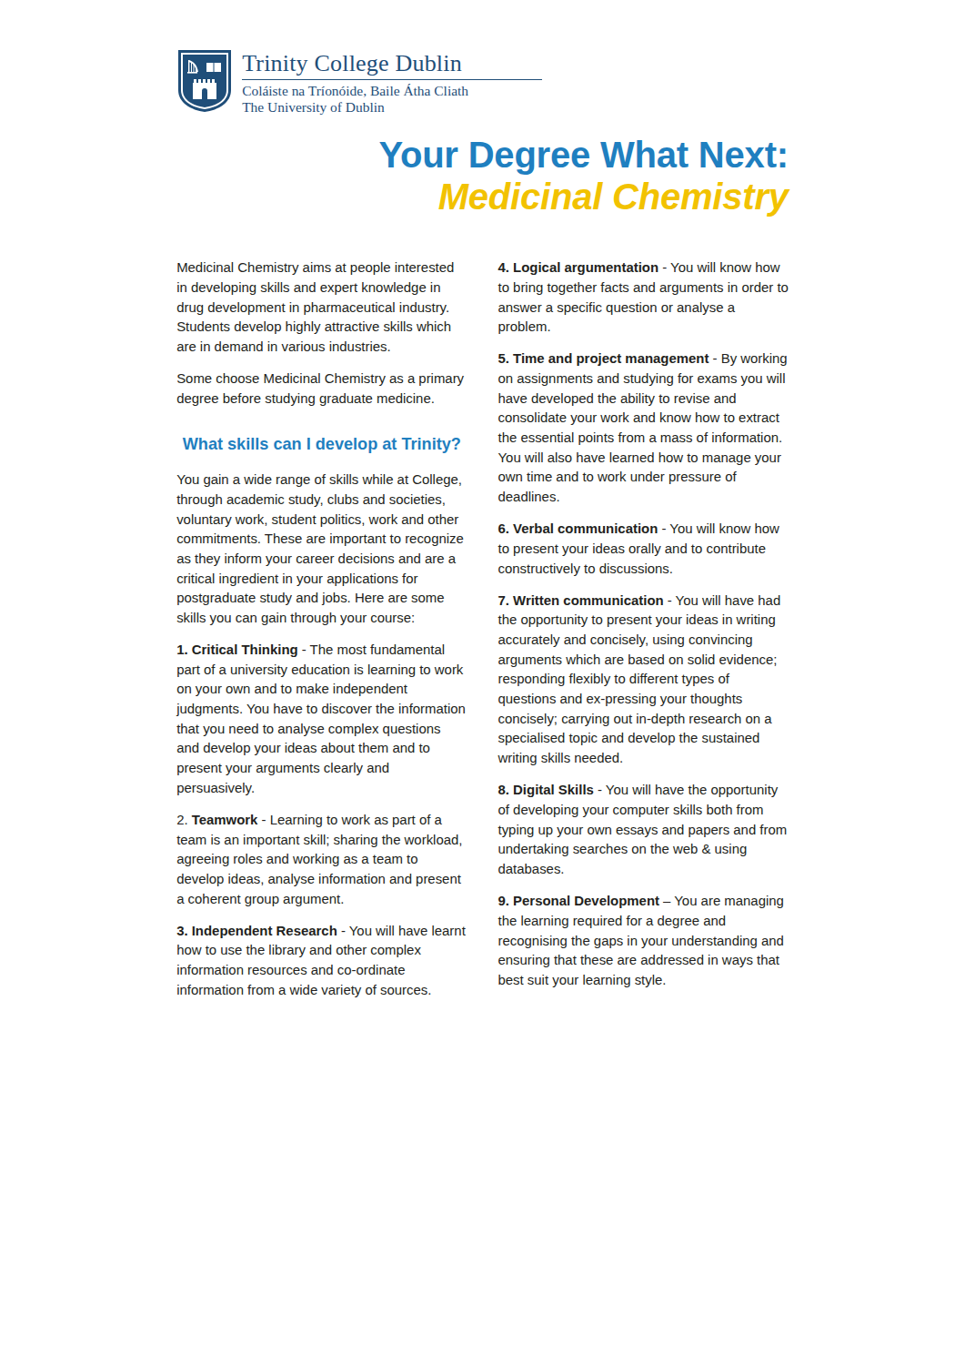Trinity College Dublin
Coláiste na Tríonóide, Baile Átha Cliath
The University of Dublin
Your Degree What Next: Medicinal Chemistry
Medicinal Chemistry aims at people interested in developing skills and expert knowledge in drug development in pharmaceutical industry. Students develop highly attractive skills which are in demand in various industries.
Some choose Medicinal Chemistry as a primary degree before studying graduate medicine.
What skills can I develop at Trinity?
You gain a wide range of skills while at College, through academic study, clubs and societies, voluntary work, student politics, work and other commitments. These are important to recognize as they inform your career decisions and are a critical ingredient in your applications for postgraduate study and jobs. Here are some skills you can gain through your course:
1. Critical Thinking - The most fundamental part of a university education is learning to work on your own and to make independent judgments. You have to discover the information that you need to analyse complex questions and develop your ideas about them and to present your arguments clearly and persuasively.
2. Teamwork - Learning to work as part of a team is an important skill; sharing the workload, agreeing roles and working as a team to develop ideas, analyse information and present a coherent group argument.
3. Independent Research - You will have learnt how to use the library and other complex information resources and co-ordinate information from a wide variety of sources.
4. Logical argumentation - You will know how to bring together facts and arguments in order to answer a specific question or analyse a problem.
5. Time and project management - By working on assignments and studying for exams you will have developed the ability to revise and consolidate your work and know how to extract the essential points from a mass of information. You will also have learned how to manage your own time and to work under pressure of deadlines.
6. Verbal communication - You will know how to present your ideas orally and to contribute constructively to discussions.
7. Written communication - You will have had the opportunity to present your ideas in writing accurately and concisely, using convincing arguments which are based on solid evidence; responding flexibly to different types of questions and ex-pressing your thoughts concisely; carrying out in-depth research on a specialised topic and develop the sustained writing skills needed.
8. Digital Skills - You will have the opportunity of developing your computer skills both from typing up your own essays and papers and from undertaking searches on the web & using databases.
9. Personal Development – You are managing the learning required for a degree and recognising the gaps in your understanding and ensuring that these are addressed in ways that best suit your learning style.